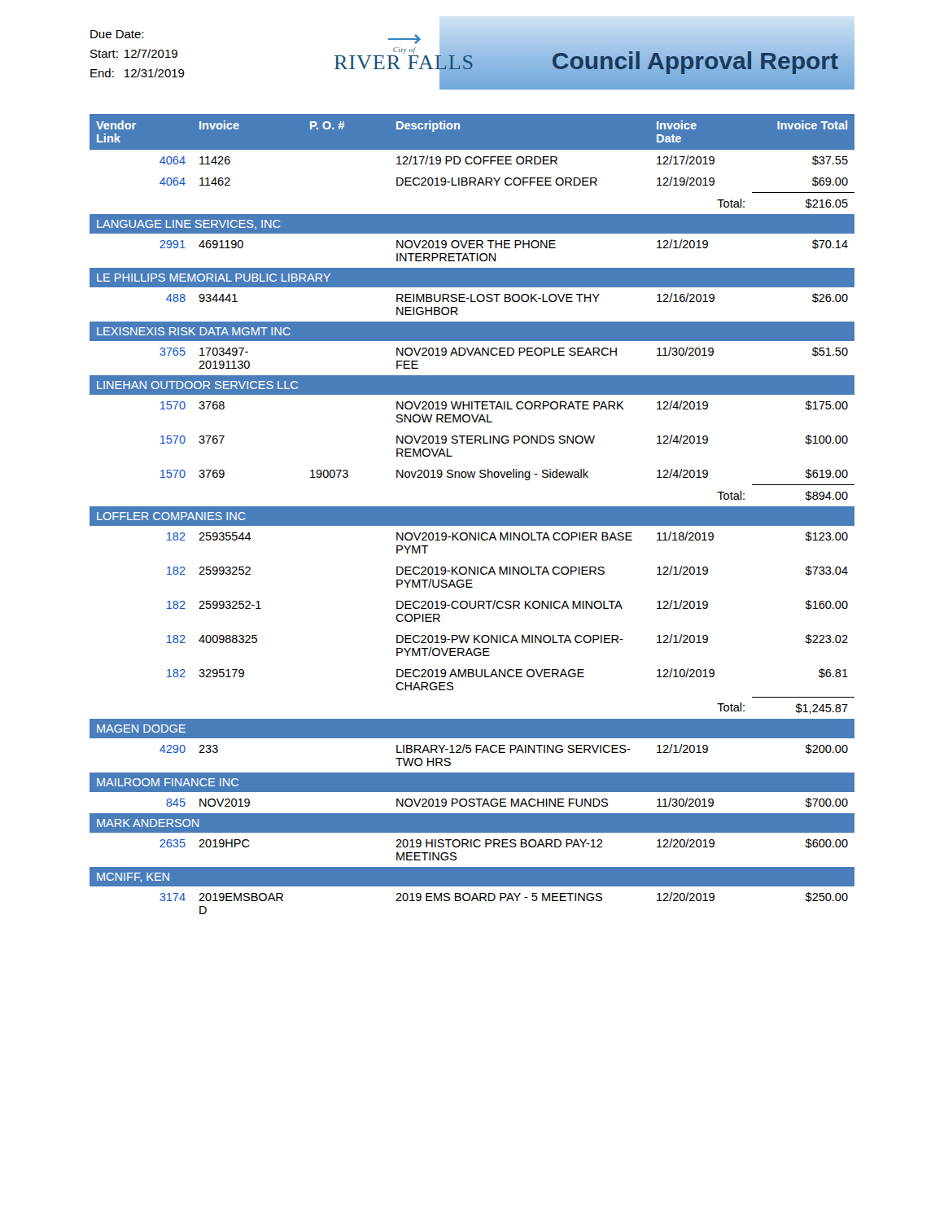Council Approval Report
| Due Date: |
| Start: | 12/7/2019 |
| End: | 12/31/2019 |
⟶
City of
RIVER FALLS
| Vendor Link | Invoice | P. O. # | Description | Invoice Date | Invoice Total |
| --- | --- | --- | --- | --- | --- |
| 4064 | 11426 | | 12/17/19 PD COFFEE ORDER | 12/17/2019 | $37.55 |
| 4064 | 11462 | | DEC2019-LIBRARY COFFEE ORDER | 12/19/2019 | $69.00 |
| | | | | Total: | $216.05 |
| LANGUAGE LINE SERVICES, INC |
| 2991 | 4691190 | | NOV2019 OVER THE PHONE INTERPRETATION | 12/1/2019 | $70.14 |
| LE PHILLIPS MEMORIAL PUBLIC LIBRARY |
| 488 | 934441 | | REIMBURSE-LOST BOOK-LOVE THY NEIGHBOR | 12/16/2019 | $26.00 |
| LEXISNEXIS RISK DATA MGMT INC |
| 3765 | 1703497- 20191130 | | NOV2019 ADVANCED PEOPLE SEARCH FEE | 11/30/2019 | $51.50 |
| LINEHAN OUTDOOR SERVICES LLC |
| 1570 | 3768 | | NOV2019 WHITETAIL CORPORATE PARK SNOW REMOVAL | 12/4/2019 | $175.00 |
| 1570 | 3767 | | NOV2019 STERLING PONDS SNOW REMOVAL | 12/4/2019 | $100.00 |
| 1570 | 3769 | 190073 | Nov2019 Snow Shoveling - Sidewalk | 12/4/2019 | $619.00 |
| | | | | Total: | $894.00 |
| LOFFLER COMPANIES INC |
| 182 | 25935544 | | NOV2019-KONICA MINOLTA COPIER BASE PYMT | 11/18/2019 | $123.00 |
| 182 | 25993252 | | DEC2019-KONICA MINOLTA COPIERS PYMT/USAGE | 12/1/2019 | $733.04 |
| 182 | 25993252-1 | | DEC2019-COURT/CSR KONICA MINOLTA COPIER | 12/1/2019 | $160.00 |
| 182 | 400988325 | | DEC2019-PW KONICA MINOLTA COPIER- PYMT/OVERAGE | 12/1/2019 | $223.02 |
| 182 | 3295179 | | DEC2019 AMBULANCE OVERAGE CHARGES | 12/10/2019 | $6.81 |
| | | | | Total: | $1,245.87 |
| MAGEN DODGE |
| 4290 | 233 | | LIBRARY-12/5 FACE PAINTING SERVICES- TWO HRS | 12/1/2019 | $200.00 |
| MAILROOM FINANCE INC |
| 845 | NOV2019 | | NOV2019 POSTAGE MACHINE FUNDS | 11/30/2019 | $700.00 |
| MARK ANDERSON |
| 2635 | 2019HPC | | 2019 HISTORIC PRES BOARD PAY-12 MEETINGS | 12/20/2019 | $600.00 |
| MCNIFF, KEN |
| 3174 | 2019EMSBOAR D | | 2019 EMS BOARD PAY - 5 MEETINGS | 12/20/2019 | $250.00 |